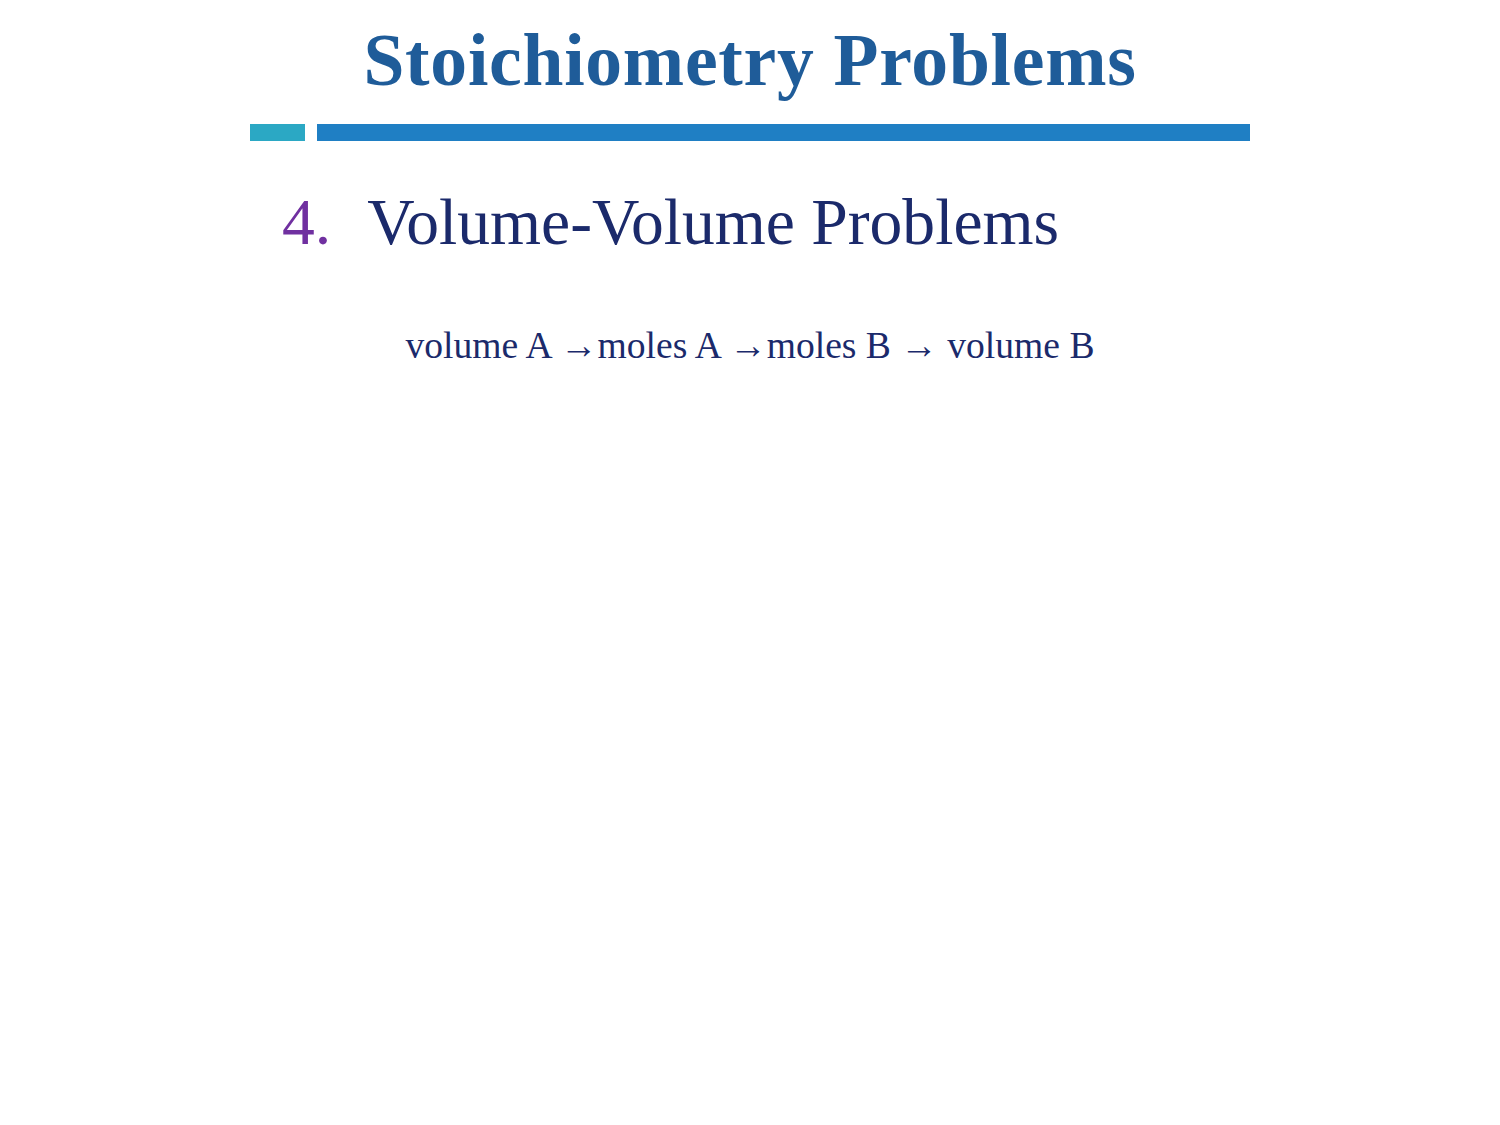Stoichiometry Problems
4 Volume-Volume Problems
volume A →moles A →moles B → volume B